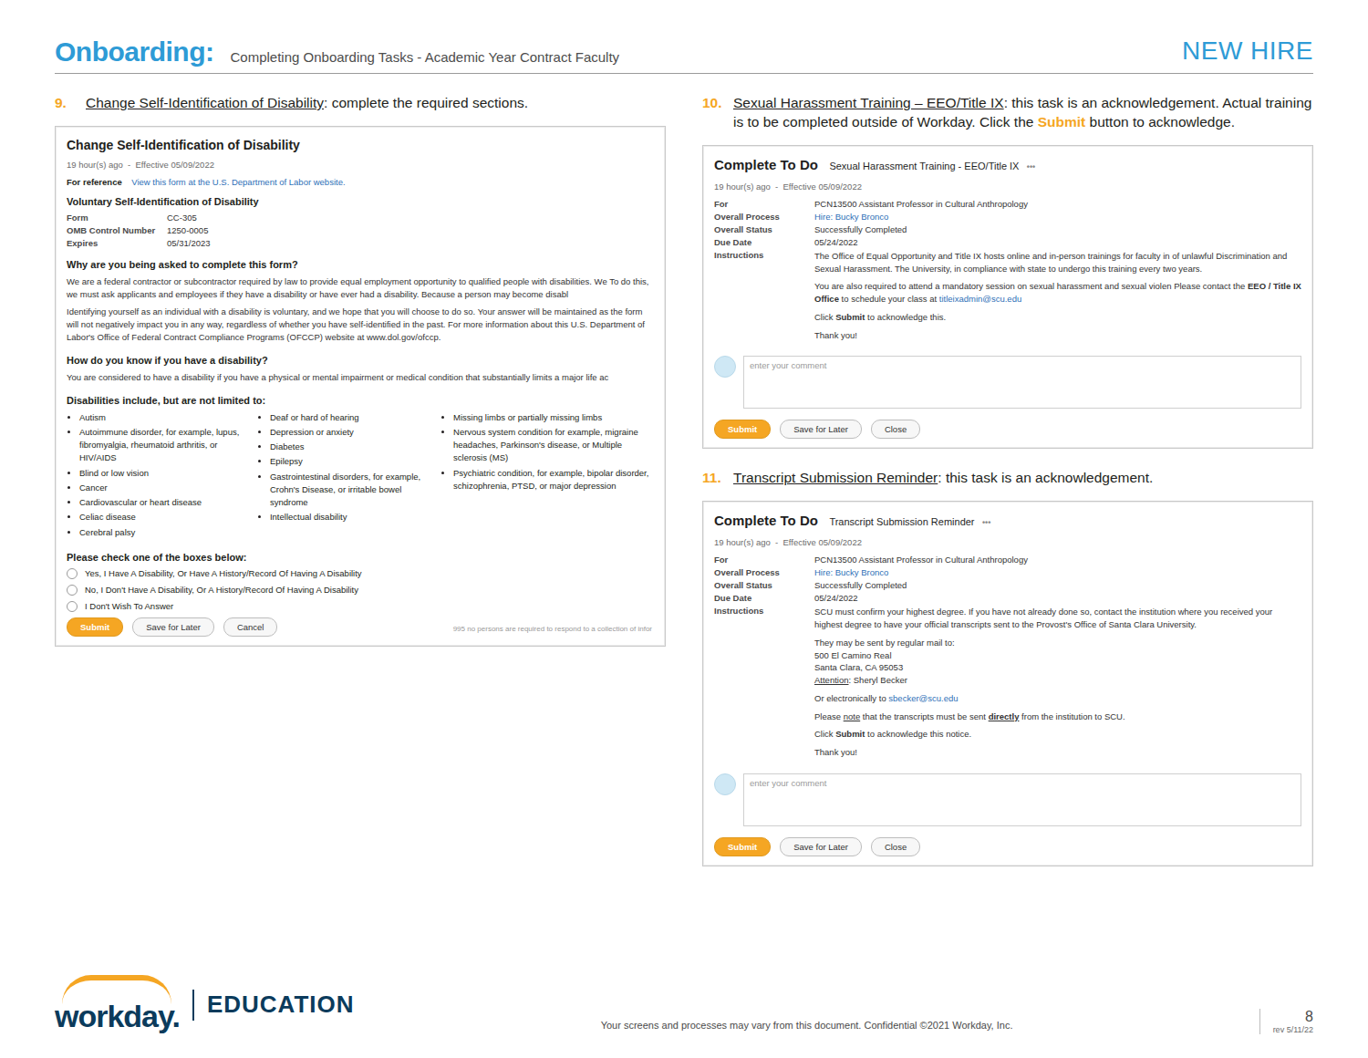Onboarding:
Completing Onboarding Tasks - Academic Year Contract Faculty
NEW HIRE
9.
Change Self-Identification of Disability: complete the required sections.
Change Self-Identification of Disability
19 hour(s) ago - Effective 05/09/2022
For reference View this form at the U.S. Department of Labor website.
Voluntary Self-Identification of Disability
Form
CC-305
OMB Control Number
1250-0005
Expires
05/31/2023
Why are you being asked to complete this form?
We are a federal contractor or subcontractor required by law to provide equal employment opportunity to qualified people with disabilities. We To do this, we must ask applicants and employees if they have a disability or have ever had a disability. Because a person may become disabl
Identifying yourself as an individual with a disability is voluntary, and we hope that you will choose to do so. Your answer will be maintained as the form will not negatively impact you in any way, regardless of whether you have self-identified in the past. For more information about this U.S. Department of Labor's Office of Federal Contract Compliance Programs (OFCCP) website at www.dol.gov/ofccp.
How do you know if you have a disability?
You are considered to have a disability if you have a physical or mental impairment or medical condition that substantially limits a major life ac
Disabilities include, but are not limited to:
Autism
Autoimmune disorder, for example, lupus, fibromyalgia, rheumatoid arthritis, or HIV/AIDS
Blind or low vision
Cancer
Cardiovascular or heart disease
Celiac disease
Cerebral palsy
Deaf or hard of hearing
Depression or anxiety
Diabetes
Epilepsy
Gastrointestinal disorders, for example, Crohn's Disease, or irritable bowel syndrome
Intellectual disability
Missing limbs or partially missing limbs
Nervous system condition for example, migraine headaches, Parkinson's disease, or Multiple sclerosis (MS)
Psychiatric condition, for example, bipolar disorder, schizophrenia, PTSD, or major depression
Please check one of the boxes below:
Yes, I Have A Disability, Or Have A History/Record Of Having A Disability
No, I Don't Have A Disability, Or A History/Record Of Having A Disability
I Don't Wish To Answer
Submit
Save for Later
Cancel
995 no persons are required to respond to a collection of infor
10.
Sexual Harassment Training – EEO/Title IX: this task is an acknowledgement. Actual training is to be completed outside of Workday. Click the Submit button to acknowledge.
Complete To Do Sexual Harassment Training - EEO/Title IX •••
19 hour(s) ago - Effective 05/09/2022
For
PCN13500 Assistant Professor in Cultural Anthropology
Overall Process
Hire: Bucky Bronco
Overall Status
Successfully Completed
Due Date
05/24/2022
Instructions
The Office of Equal Opportunity and Title IX hosts online and in-person trainings for faculty in of unlawful Discrimination and Sexual Harassment. The University, in compliance with state to undergo this training every two years.
You are also required to attend a mandatory session on sexual harassment and sexual violen Please contact the EEO / Title IX Office to schedule your class at titleixadmin@scu.edu
Click Submit to acknowledge this.
Thank you!
enter your comment
Submit
Save for Later
Close
11.
Transcript Submission Reminder: this task is an acknowledgement.
Complete To Do Transcript Submission Reminder •••
19 hour(s) ago - Effective 05/09/2022
For
PCN13500 Assistant Professor in Cultural Anthropology
Overall Process
Hire: Bucky Bronco
Overall Status
Successfully Completed
Due Date
05/24/2022
Instructions
SCU must confirm your highest degree. If you have not already done so, contact the institution where you received your highest degree to have your official transcripts sent to the Provost's Office of Santa Clara University.
They may be sent by regular mail to:
500 El Camino Real
Santa Clara, CA 95053
Attention: Sheryl Becker
Or electronically to sbecker@scu.edu
Please note that the transcripts must be sent directly from the institution to SCU.
Click Submit to acknowledge this notice.
Thank you!
enter your comment
Submit
Save for Later
Close
workday.
EDUCATION
Your screens and processes may vary from this document. Confidential ©2021 Workday, Inc.
8
rev 5/11/22